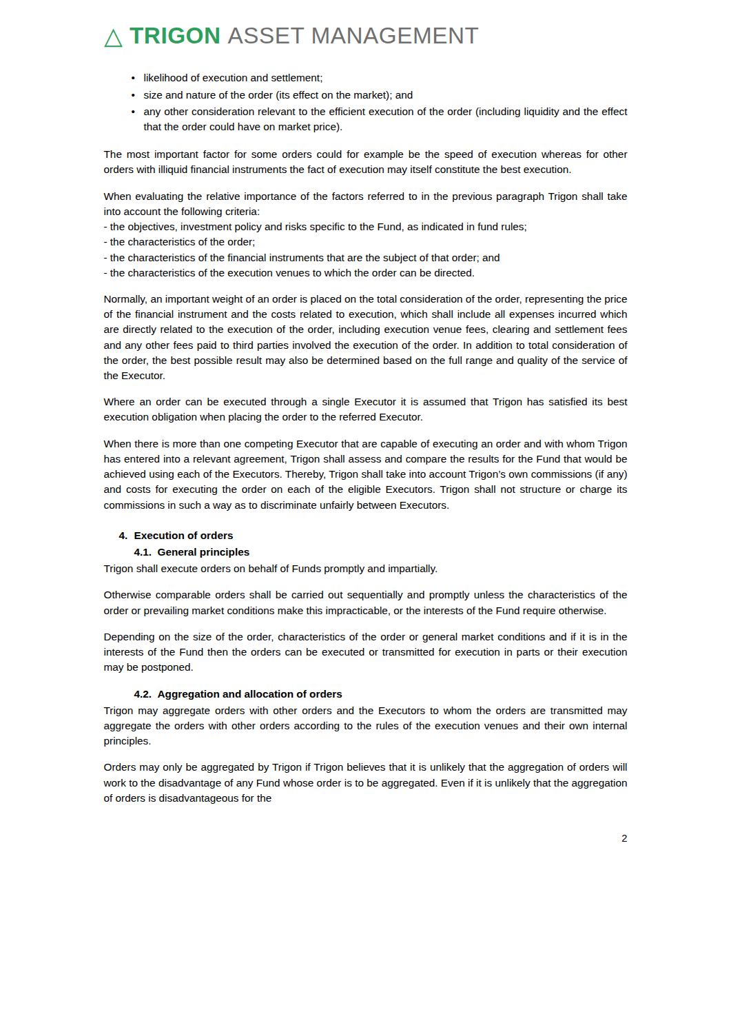△ TRIGON ASSET MANAGEMENT
likelihood of execution and settlement;
size and nature of the order (its effect on the market); and
any other consideration relevant to the efficient execution of the order (including liquidity and the effect that the order could have on market price).
The most important factor for some orders could for example be the speed of execution whereas for other orders with illiquid financial instruments the fact of execution may itself constitute the best execution.
When evaluating the relative importance of the factors referred to in the previous paragraph Trigon shall take into account the following criteria:
- the objectives, investment policy and risks specific to the Fund, as indicated in fund rules;
- the characteristics of the order;
- the characteristics of the financial instruments that are the subject of that order; and
- the characteristics of the execution venues to which the order can be directed.
Normally, an important weight of an order is placed on the total consideration of the order, representing the price of the financial instrument and the costs related to execution, which shall include all expenses incurred which are directly related to the execution of the order, including execution venue fees, clearing and settlement fees and any other fees paid to third parties involved the execution of the order. In addition to total consideration of the order, the best possible result may also be determined based on the full range and quality of the service of the Executor.
Where an order can be executed through a single Executor it is assumed that Trigon has satisfied its best execution obligation when placing the order to the referred Executor.
When there is more than one competing Executor that are capable of executing an order and with whom Trigon has entered into a relevant agreement, Trigon shall assess and compare the results for the Fund that would be achieved using each of the Executors. Thereby, Trigon shall take into account Trigon’s own commissions (if any) and costs for executing the order on each of the eligible Executors. Trigon shall not structure or charge its commissions in such a way as to discriminate unfairly between Executors.
4. Execution of orders
4.1. General principles
Trigon shall execute orders on behalf of Funds promptly and impartially.
Otherwise comparable orders shall be carried out sequentially and promptly unless the characteristics of the order or prevailing market conditions make this impracticable, or the interests of the Fund require otherwise.
Depending on the size of the order, characteristics of the order or general market conditions and if it is in the interests of the Fund then the orders can be executed or transmitted for execution in parts or their execution may be postponed.
4.2. Aggregation and allocation of orders
Trigon may aggregate orders with other orders and the Executors to whom the orders are transmitted may aggregate the orders with other orders according to the rules of the execution venues and their own internal principles.
Orders may only be aggregated by Trigon if Trigon believes that it is unlikely that the aggregation of orders will work to the disadvantage of any Fund whose order is to be aggregated. Even if it is unlikely that the aggregation of orders is disadvantageous for the
2